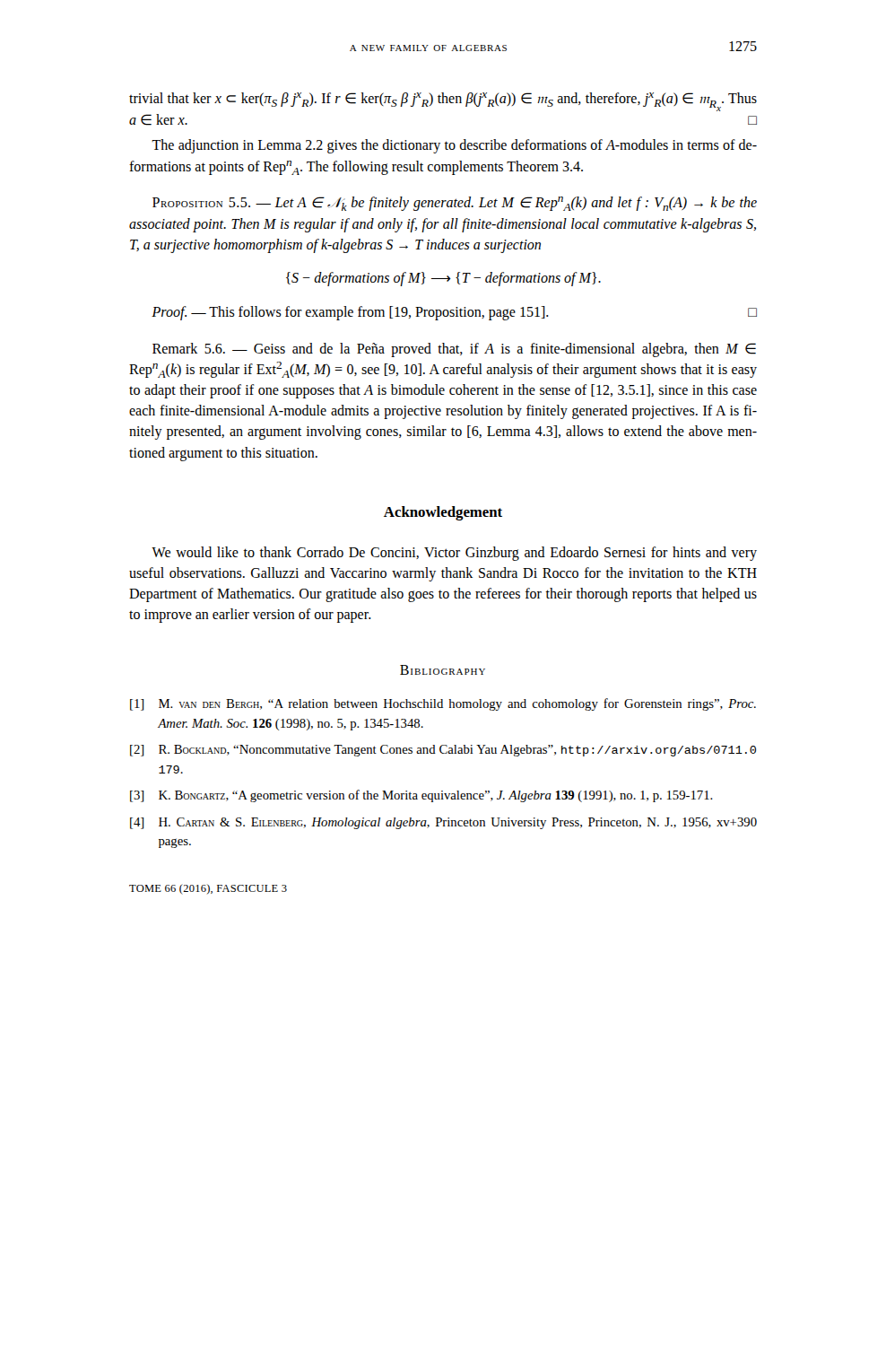a new family of algebras 1275
trivial that ker x ⊂ ker(πS β jxR). If r ∈ ker(πS β jxR) then β(jxR(a)) ∈ 𝔪S and, therefore, jxR(a) ∈ 𝔪Rx. Thus a ∈ ker x. □
The adjunction in Lemma 2.2 gives the dictionary to describe deformations of A-modules in terms of deformations at points of RepnA. The following result complements Theorem 3.4.
Proposition 5.5. — Let A ∈ 𝒩k be finitely generated. Let M ∈ RepnA(k) and let f : Vn(A) → k be the associated point. Then M is regular if and only if, for all finite-dimensional local commutative k-algebras S, T, a surjective homomorphism of k-algebras S → T induces a surjection
{S − deformations of M} ⟶ {T − deformations of M}.
Proof. — This follows for example from [19, Proposition, page 151]. □
Remark 5.6. — Geiss and de la Peña proved that, if A is a finite-dimensional algebra, then M ∈ RepnA(k) is regular if Ext2A(M, M) = 0, see [9, 10]. A careful analysis of their argument shows that it is easy to adapt their proof if one supposes that A is bimodule coherent in the sense of [12, 3.5.1], since in this case each finite-dimensional A-module admits a projective resolution by finitely generated projectives. If A is finitely presented, an argument involving cones, similar to [6, Lemma 4.3], allows to extend the above mentioned argument to this situation.
Acknowledgement
We would like to thank Corrado De Concini, Victor Ginzburg and Edoardo Sernesi for hints and very useful observations. Galluzzi and Vaccarino warmly thank Sandra Di Rocco for the invitation to the KTH Department of Mathematics. Our gratitude also goes to the referees for their thorough reports that helped us to improve an earlier version of our paper.
Bibliography
[1] M. van den Bergh, “A relation between Hochschild homology and cohomology for Gorenstein rings”, Proc. Amer. Math. Soc. 126 (1998), no. 5, p. 1345-1348.
[2] R. Bockland, “Noncommutative Tangent Cones and Calabi Yau Algebras”, http://arxiv.org/abs/0711.0179.
[3] K. Bongartz, “A geometric version of the Morita equivalence”, J. Algebra 139 (1991), no. 1, p. 159-171.
[4] H. Cartan & S. Eilenberg, Homological algebra, Princeton University Press, Princeton, N. J., 1956, xv+390 pages.
TOME 66 (2016), FASCICULE 3